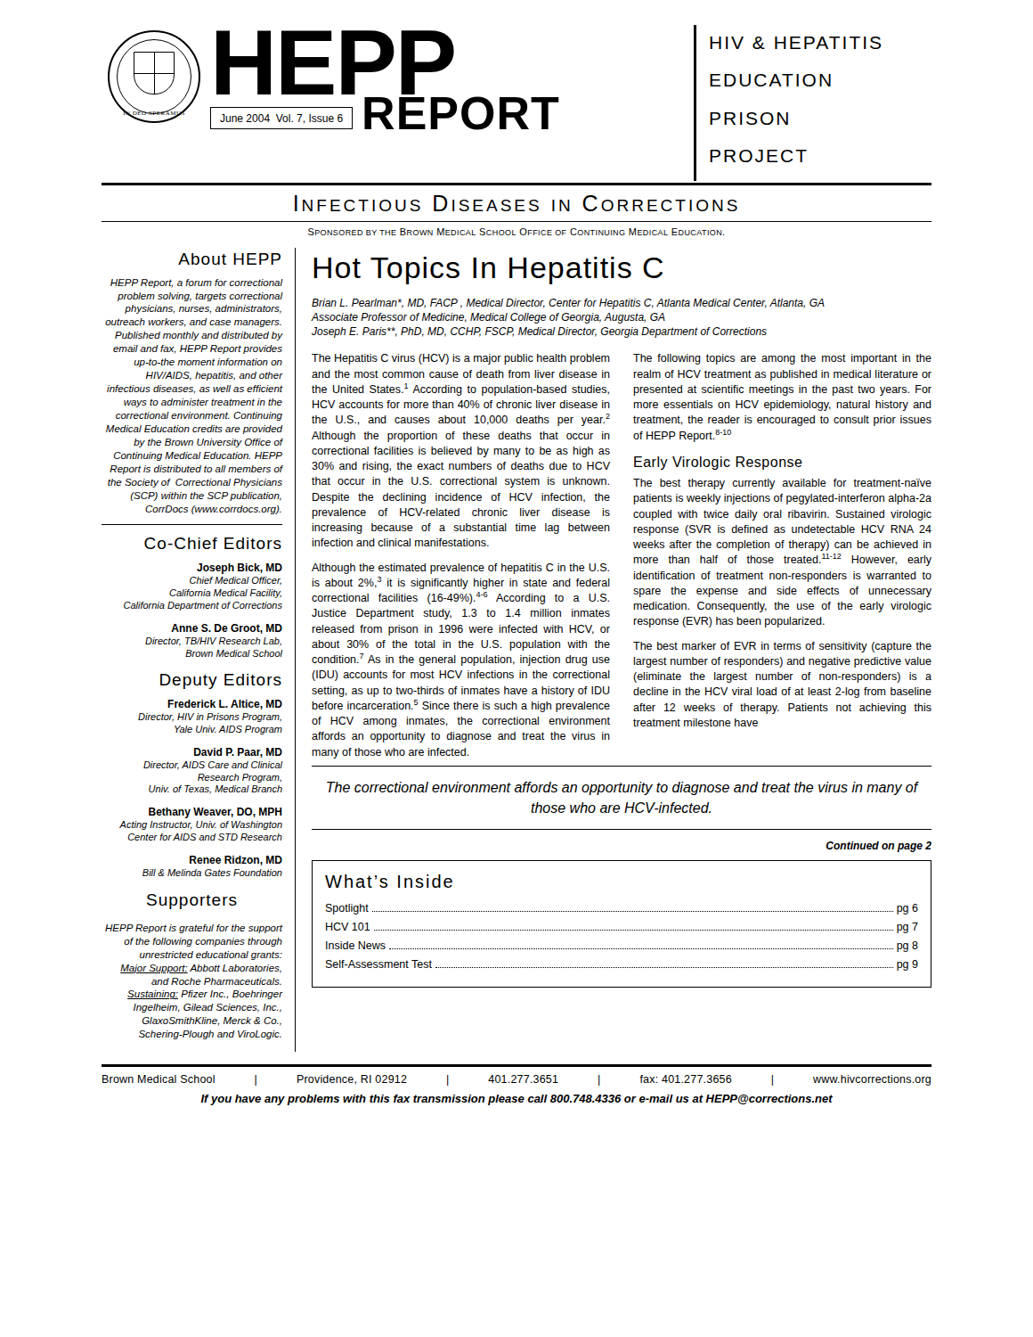IN DEO SPERAMUS
HEPP
June 2004 Vol. 7, Issue 6
REPORT
HIV & Hepatitis
Education
Prison
Project
INFECTIOUS DISEASES IN CORRECTIONS
SPONSORED BY THE BROWN MEDICAL SCHOOL OFFICE OF CONTINUING MEDICAL EDUCATION.
About HEPP
HEPP Report, a forum for correctional problem solving, targets correctional physicians, nurses, administrators, outreach workers, and case managers. Published monthly and distributed by email and fax, HEPP Report provides up-to-the moment information on HIV/AIDS, hepatitis, and other infectious diseases, as well as efficient ways to administer treatment in the correctional environment. Continuing Medical Education credits are provided by the Brown University Office of Continuing Medical Education. HEPP Report is distributed to all members of the Society of Correctional Physicians (SCP) within the SCP publication, CorrDocs (www.corrdocs.org).
Co-Chief Editors
Joseph Bick, MD
Chief Medical Officer,
California Medical Facility,
California Department of Corrections
Anne S. De Groot, MD
Director, TB/HIV Research Lab,
Brown Medical School
Deputy Editors
Frederick L. Altice, MD
Director, HIV in Prisons Program,
Yale Univ. AIDS Program
David P. Paar, MD
Director, AIDS Care and Clinical
Research Program,
Univ. of Texas, Medical Branch
Bethany Weaver, DO, MPH
Acting Instructor, Univ. of Washington
Center for AIDS and STD Research
Renee Ridzon, MD
Bill & Melinda Gates Foundation
Supporters
HEPP Report is grateful for the support of the following companies through unrestricted educational grants:
Major Support: Abbott Laboratories, and Roche Pharmaceuticals.
Sustaining: Pfizer Inc., Boehringer Ingelheim, Gilead Sciences, Inc., GlaxoSmithKline, Merck & Co., Schering-Plough and ViroLogic.
Hot Topics In Hepatitis C
Brian L. Pearlman*, MD, FACP , Medical Director, Center for Hepatitis C, Atlanta Medical Center, Atlanta, GA
Associate Professor of Medicine, Medical College of Georgia, Augusta, GA
Joseph E. Paris**, PhD, MD, CCHP, FSCP, Medical Director, Georgia Department of Corrections
The Hepatitis C virus (HCV) is a major public health problem and the most common cause of death from liver disease in the United States.1 According to population-based studies, HCV accounts for more than 40% of chronic liver disease in the U.S., and causes about 10,000 deaths per year.2 Although the proportion of these deaths that occur in correctional facilities is believed by many to be as high as 30% and rising, the exact numbers of deaths due to HCV that occur in the U.S. correctional system is unknown. Despite the declining incidence of HCV infection, the prevalence of HCV-related chronic liver disease is increasing because of a substantial time lag between infection and clinical manifestations.
Although the estimated prevalence of hepatitis C in the U.S. is about 2%,3 it is significantly higher in state and federal correctional facilities (16-49%).4-6 According to a U.S. Justice Department study, 1.3 to 1.4 million inmates released from prison in 1996 were infected with HCV, or about 30% of the total in the U.S. population with the condition.7 As in the general population, injection drug use (IDU) accounts for most HCV infections in the correctional setting, as up to two-thirds of inmates have a history of IDU before incarceration.5 Since there is such a high prevalence of HCV among inmates, the correctional environment affords an opportunity to diagnose and treat the virus in many of those who are infected.
The following topics are among the most important in the realm of HCV treatment as published in medical literature or presented at scientific meetings in the past two years. For more essentials on HCV epidemiology, natural history and treatment, the reader is encouraged to consult prior issues of HEPP Report.8-10
Early Virologic Response
The best therapy currently available for treatment-naïve patients is weekly injections of pegylated-interferon alpha-2a coupled with twice daily oral ribavirin. Sustained virologic response (SVR is defined as undetectable HCV RNA 24 weeks after the completion of therapy) can be achieved in more than half of those treated.11-12 However, early identification of treatment non-responders is warranted to spare the expense and side effects of unnecessary medication. Consequently, the use of the early virologic response (EVR) has been popularized.
The best marker of EVR in terms of sensitivity (capture the largest number of responders) and negative predictive value (eliminate the largest number of non-responders) is a decline in the HCV viral load of at least 2-log from baseline after 12 weeks of therapy. Patients not achieving this treatment milestone have
The correctional environment affords an opportunity to diagnose and treat the virus in many of those who are HCV-infected.
Continued on page 2
What’s Inside
Spotlight pg 6
HCV 101 pg 7
Inside News pg 8
Self-Assessment Test pg 9
Brown Medical School | Providence, RI 02912 | 401.277.3651 | fax: 401.277.3656 | www.hivcorrections.org
If you have any problems with this fax transmission please call 800.748.4336 or e-mail us at HEPP@corrections.net